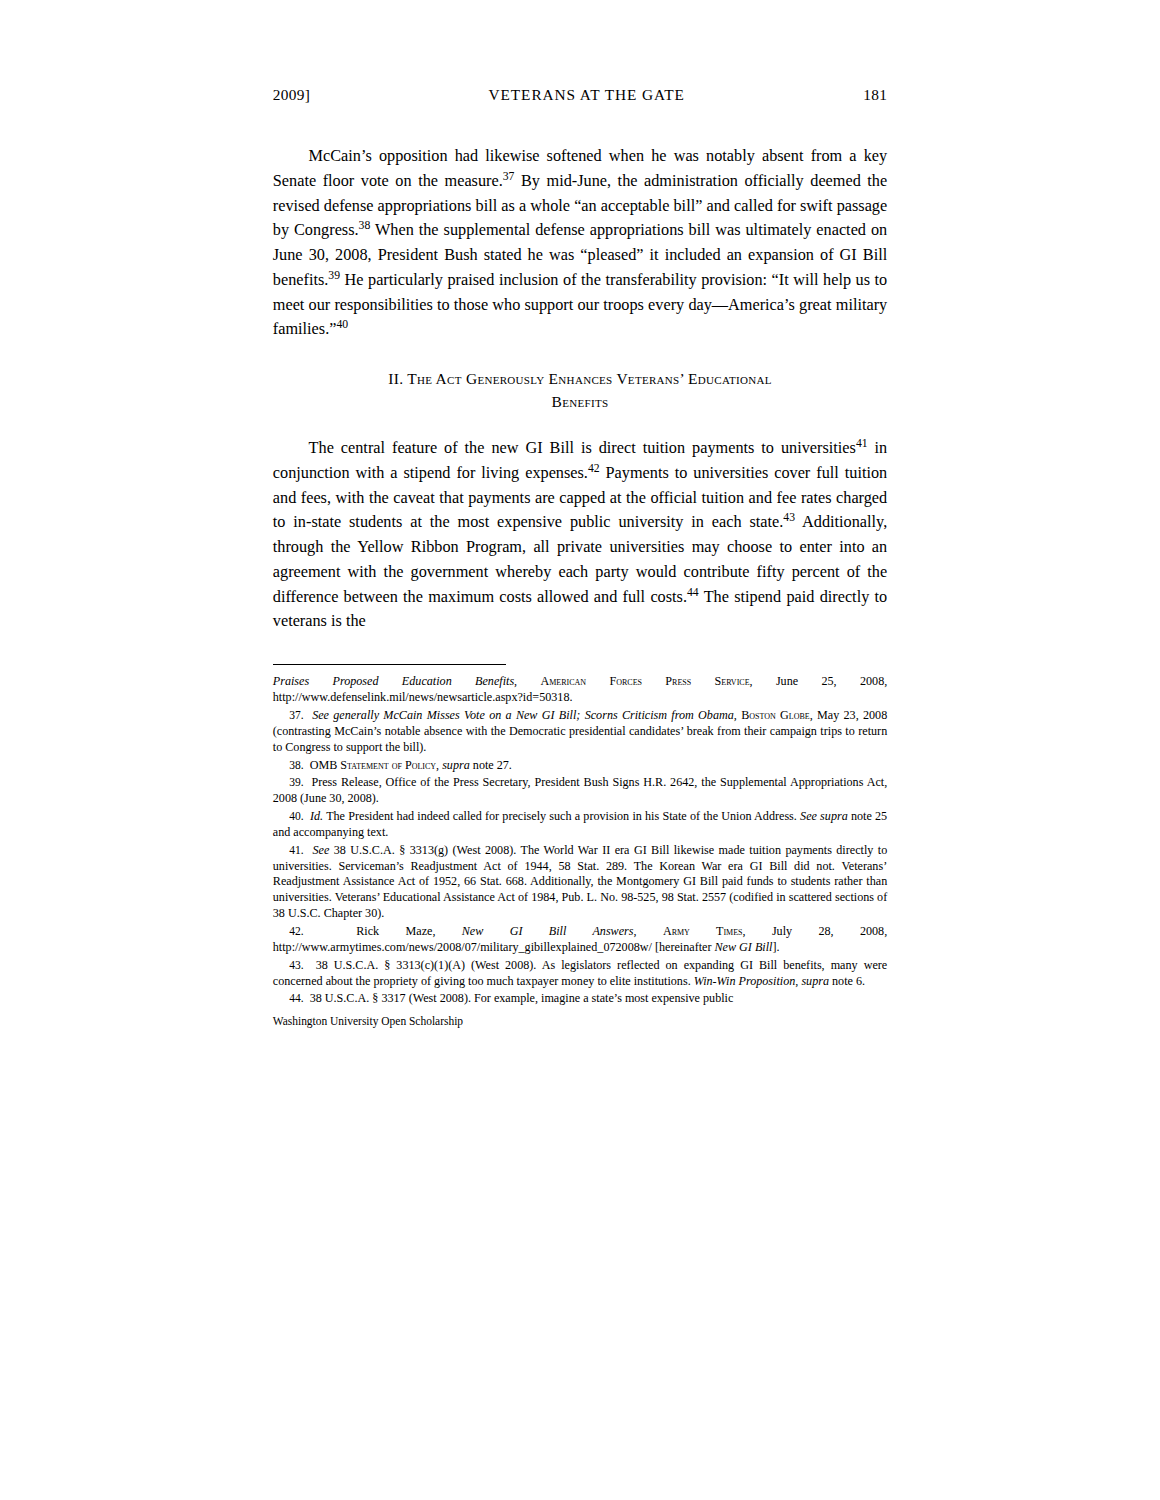2009] VETERANS AT THE GATE 181
McCain’s opposition had likewise softened when he was notably absent from a key Senate floor vote on the measure.37 By mid-June, the administration officially deemed the revised defense appropriations bill as a whole “an acceptable bill” and called for swift passage by Congress.38 When the supplemental defense appropriations bill was ultimately enacted on June 30, 2008, President Bush stated he was “pleased” it included an expansion of GI Bill benefits.39 He particularly praised inclusion of the transferability provision: “It will help us to meet our responsibilities to those who support our troops every day—America’s great military families.”40
II. The Act Generously Enhances Veterans’ Educational
Benefits
The central feature of the new GI Bill is direct tuition payments to universities41 in conjunction with a stipend for living expenses.42 Payments to universities cover full tuition and fees, with the caveat that payments are capped at the official tuition and fee rates charged to in-state students at the most expensive public university in each state.43 Additionally, through the Yellow Ribbon Program, all private universities may choose to enter into an agreement with the government whereby each party would contribute fifty percent of the difference between the maximum costs allowed and full costs.44 The stipend paid directly to veterans is the
Praises Proposed Education Benefits, American Forces Press Service, June 25, 2008, http://www.defenselink.mil/news/newsarticle.aspx?id=50318.
37. See generally McCain Misses Vote on a New GI Bill; Scorns Criticism from Obama, Boston Globe, May 23, 2008 (contrasting McCain’s notable absence with the Democratic presidential candidates’ break from their campaign trips to return to Congress to support the bill).
38. OMB Statement of Policy, supra note 27.
39. Press Release, Office of the Press Secretary, President Bush Signs H.R. 2642, the Supplemental Appropriations Act, 2008 (June 30, 2008).
40. Id. The President had indeed called for precisely such a provision in his State of the Union Address. See supra note 25 and accompanying text.
41. See 38 U.S.C.A. § 3313(g) (West 2008). The World War II era GI Bill likewise made tuition payments directly to universities. Serviceman’s Readjustment Act of 1944, 58 Stat. 289. The Korean War era GI Bill did not. Veterans’ Readjustment Assistance Act of 1952, 66 Stat. 668. Additionally, the Montgomery GI Bill paid funds to students rather than universities. Veterans’ Educational Assistance Act of 1984, Pub. L. No. 98-525, 98 Stat. 2557 (codified in scattered sections of 38 U.S.C. Chapter 30).
42. Rick Maze, New GI Bill Answers, Army Times, July 28, 2008, http://www.armytimes.com/news/2008/07/military_gibillexplained_072008w/ [hereinafter New GI Bill].
43. 38 U.S.C.A. § 3313(c)(1)(A) (West 2008). As legislators reflected on expanding GI Bill benefits, many were concerned about the propriety of giving too much taxpayer money to elite institutions. Win-Win Proposition, supra note 6.
44. 38 U.S.C.A. § 3317 (West 2008). For example, imagine a state’s most expensive public
Washington University Open Scholarship